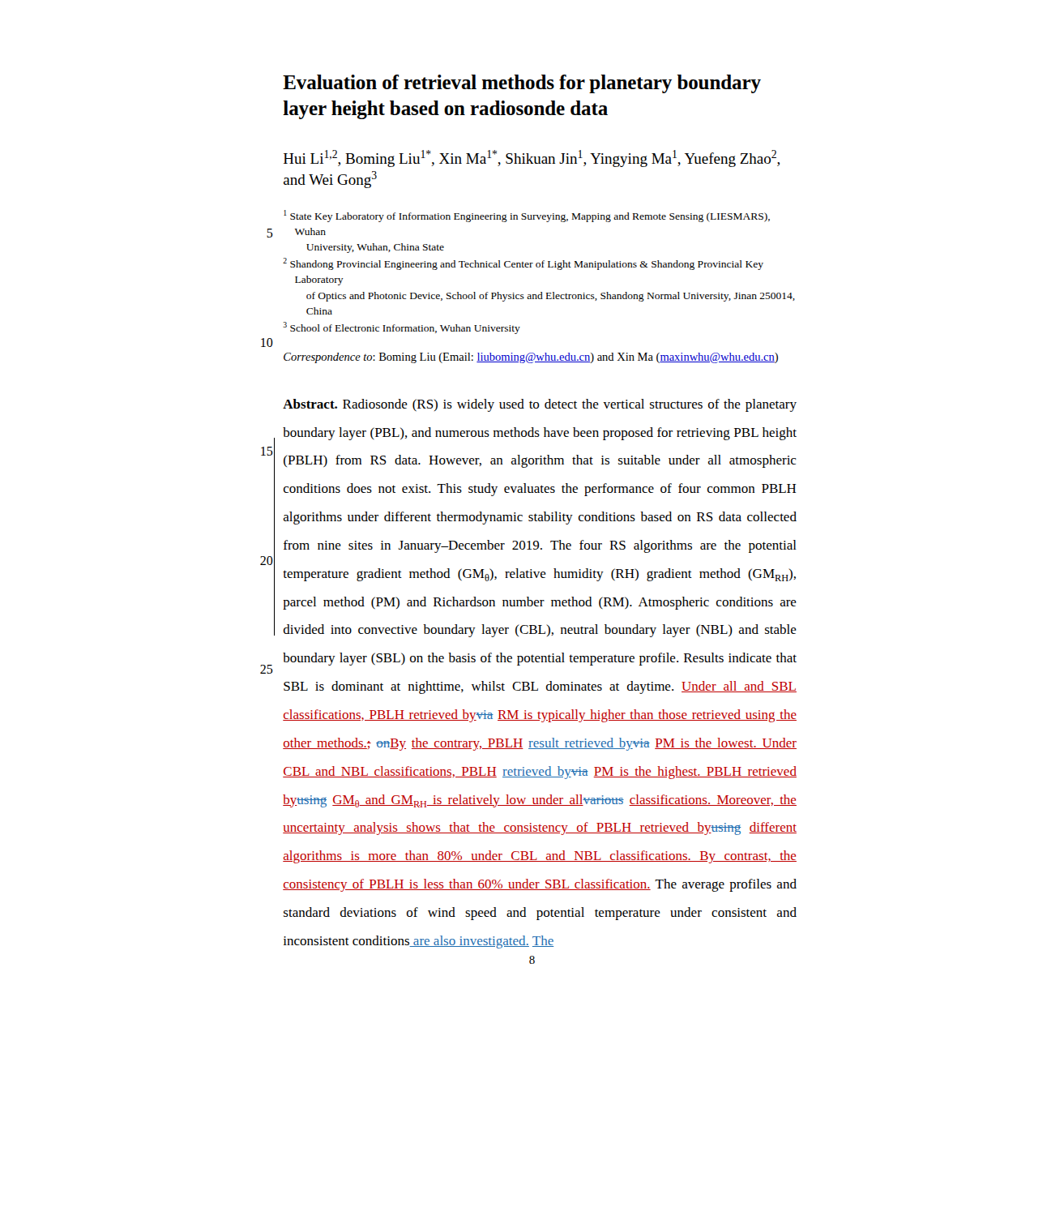5 10 15 20 25
Evaluation of retrieval methods for planetary boundary layer height based on radiosonde data
Hui Li1,2, Boming Liu1*, Xin Ma1*, Shikuan Jin1, Yingying Ma1, Yuefeng Zhao2, and Wei Gong3
1 State Key Laboratory of Information Engineering in Surveying, Mapping and Remote Sensing (LIESMARS), Wuhan University, Wuhan, China State
2 Shandong Provincial Engineering and Technical Center of Light Manipulations & Shandong Provincial Key Laboratory of Optics and Photonic Device, School of Physics and Electronics, Shandong Normal University, Jinan 250014, China
3 School of Electronic Information, Wuhan University
Correspondence to: Boming Liu (Email: liuboming@whu.edu.cn) and Xin Ma (maxinwhu@whu.edu.cn)
Abstract. Radiosonde (RS) is widely used to detect the vertical structures of the planetary boundary layer (PBL), and numerous methods have been proposed for retrieving PBL height (PBLH) from RS data. However, an algorithm that is suitable under all atmospheric conditions does not exist. This study evaluates the performance of four common PBLH algorithms under different thermodynamic stability conditions based on RS data collected from nine sites in January–December 2019. The four RS algorithms are the potential temperature gradient method (GMθ), relative humidity (RH) gradient method (GMRH), parcel method (PM) and Richardson number method (RM). Atmospheric conditions are divided into convective boundary layer (CBL), neutral boundary layer (NBL) and stable boundary layer (SBL) on the basis of the potential temperature profile. Results indicate that SBL is dominant at nighttime, whilst CBL dominates at daytime. Under all and SBL classifications, PBLH retrieved by via RM is typically higher than those retrieved using the other methods.; on By the contrary, PBLH result retrieved by via PM is the lowest. Under CBL and NBL classifications, PBLH retrieved by via PM is the highest. PBLH retrieved by using GMθ and GMRH is relatively low under all various classifications. Moreover, the uncertainty analysis shows that the consistency of PBLH retrieved by using different algorithms is more than 80% under CBL and NBL classifications. By contrast, the consistency of PBLH is less than 60% under SBL classification. The average profiles and standard deviations of wind speed and potential temperature under consistent and inconsistent conditions are also investigated. The
8